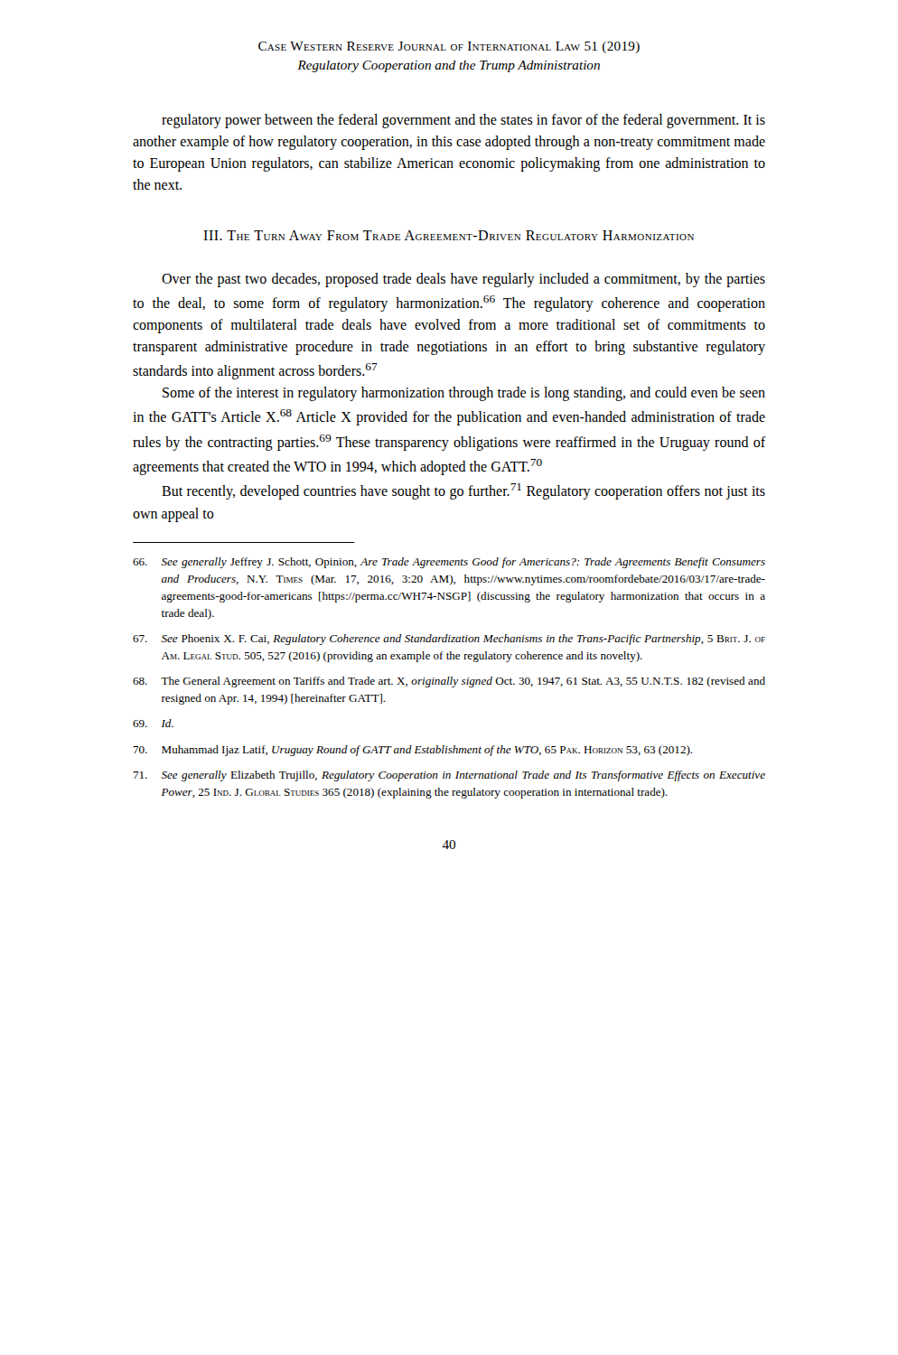Case Western Reserve Journal of International Law 51 (2019)
Regulatory Cooperation and the Trump Administration
regulatory power between the federal government and the states in favor of the federal government. It is another example of how regulatory cooperation, in this case adopted through a non-treaty commitment made to European Union regulators, can stabilize American economic policymaking from one administration to the next.
III. The Turn Away From Trade Agreement-Driven Regulatory Harmonization
Over the past two decades, proposed trade deals have regularly included a commitment, by the parties to the deal, to some form of regulatory harmonization.66 The regulatory coherence and cooperation components of multilateral trade deals have evolved from a more traditional set of commitments to transparent administrative procedure in trade negotiations in an effort to bring substantive regulatory standards into alignment across borders.67
Some of the interest in regulatory harmonization through trade is long standing, and could even be seen in the GATT's Article X.68 Article X provided for the publication and even-handed administration of trade rules by the contracting parties.69 These transparency obligations were reaffirmed in the Uruguay round of agreements that created the WTO in 1994, which adopted the GATT.70
But recently, developed countries have sought to go further.71 Regulatory cooperation offers not just its own appeal to
66.
See generally Jeffrey J. Schott, Opinion, Are Trade Agreements Good for Americans?: Trade Agreements Benefit Consumers and Producers, N.Y. Times (Mar. 17, 2016, 3:20 AM), https://www.nytimes.com/roomfordebate/2016/03/17/are-trade-agreements-good-for-americans [https://perma.cc/WH74-NSGP] (discussing the regulatory harmonization that occurs in a trade deal).
67.
See Phoenix X. F. Cai, Regulatory Coherence and Standardization Mechanisms in the Trans-Pacific Partnership, 5 Brit. J. of Am. Legal Stud. 505, 527 (2016) (providing an example of the regulatory coherence and its novelty).
68.
The General Agreement on Tariffs and Trade art. X, originally signed Oct. 30, 1947, 61 Stat. A3, 55 U.N.T.S. 182 (revised and resigned on Apr. 14, 1994) [hereinafter GATT].
69.
Id.
70.
Muhammad Ijaz Latif, Uruguay Round of GATT and Establishment of the WTO, 65 Pak. Horizon 53, 63 (2012).
71.
See generally Elizabeth Trujillo, Regulatory Cooperation in International Trade and Its Transformative Effects on Executive Power, 25 Ind. J. Global Studies 365 (2018) (explaining the regulatory cooperation in international trade).
40